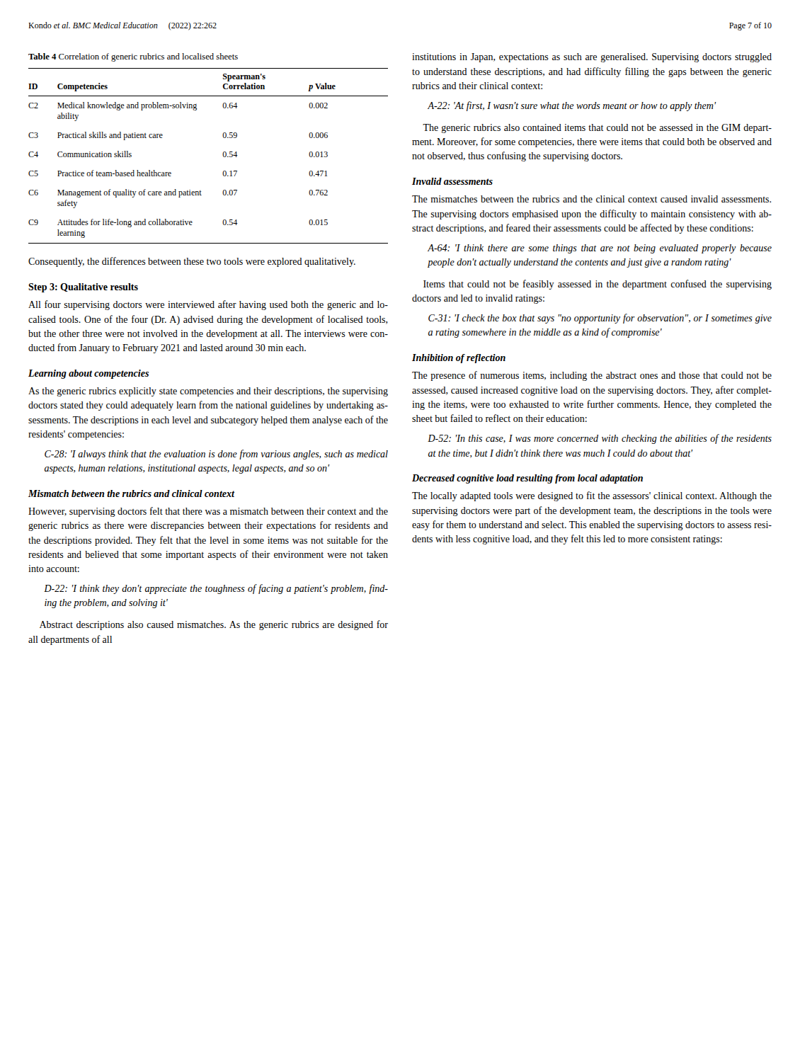Kondo et al. BMC Medical Education (2022) 22:262
Page 7 of 10
Table 4 Correlation of generic rubrics and localised sheets
| ID | Competencies | Spearman's Correlation | p Value |
| --- | --- | --- | --- |
| C2 | Medical knowledge and problem-solving ability | 0.64 | 0.002 |
| C3 | Practical skills and patient care | 0.59 | 0.006 |
| C4 | Communication skills | 0.54 | 0.013 |
| C5 | Practice of team-based healthcare | 0.17 | 0.471 |
| C6 | Management of quality of care and patient safety | 0.07 | 0.762 |
| C9 | Attitudes for life-long and collaborative learning | 0.54 | 0.015 |
Consequently, the differences between these two tools were explored qualitatively.
Step 3: Qualitative results
All four supervising doctors were interviewed after having used both the generic and localised tools. One of the four (Dr. A) advised during the development of localised tools, but the other three were not involved in the development at all. The interviews were conducted from January to February 2021 and lasted around 30 min each.
Learning about competencies
As the generic rubrics explicitly state competencies and their descriptions, the supervising doctors stated they could adequately learn from the national guidelines by undertaking assessments. The descriptions in each level and subcategory helped them analyse each of the residents' competencies:
C-28: 'I always think that the evaluation is done from various angles, such as medical aspects, human relations, institutional aspects, legal aspects, and so on'
Mismatch between the rubrics and clinical context
However, supervising doctors felt that there was a mismatch between their context and the generic rubrics as there were discrepancies between their expectations for residents and the descriptions provided. They felt that the level in some items was not suitable for the residents and believed that some important aspects of their environment were not taken into account:
D-22: 'I think they don't appreciate the toughness of facing a patient's problem, finding the problem, and solving it'
Abstract descriptions also caused mismatches. As the generic rubrics are designed for all departments of all
institutions in Japan, expectations as such are generalised. Supervising doctors struggled to understand these descriptions, and had difficulty filling the gaps between the generic rubrics and their clinical context:
A-22: 'At first, I wasn't sure what the words meant or how to apply them'
The generic rubrics also contained items that could not be assessed in the GIM department. Moreover, for some competencies, there were items that could both be observed and not observed, thus confusing the supervising doctors.
Invalid assessments
The mismatches between the rubrics and the clinical context caused invalid assessments. The supervising doctors emphasised upon the difficulty to maintain consistency with abstract descriptions, and feared their assessments could be affected by these conditions:
A-64: 'I think there are some things that are not being evaluated properly because people don't actually understand the contents and just give a random rating'
Items that could not be feasibly assessed in the department confused the supervising doctors and led to invalid ratings:
C-31: 'I check the box that says "no opportunity for observation", or I sometimes give a rating somewhere in the middle as a kind of compromise'
Inhibition of reflection
The presence of numerous items, including the abstract ones and those that could not be assessed, caused increased cognitive load on the supervising doctors. They, after completing the items, were too exhausted to write further comments. Hence, they completed the sheet but failed to reflect on their education:
D-52: 'In this case, I was more concerned with checking the abilities of the residents at the time, but I didn't think there was much I could do about that'
Decreased cognitive load resulting from local adaptation
The locally adapted tools were designed to fit the assessors' clinical context. Although the supervising doctors were part of the development team, the descriptions in the tools were easy for them to understand and select. This enabled the supervising doctors to assess residents with less cognitive load, and they felt this led to more consistent ratings: